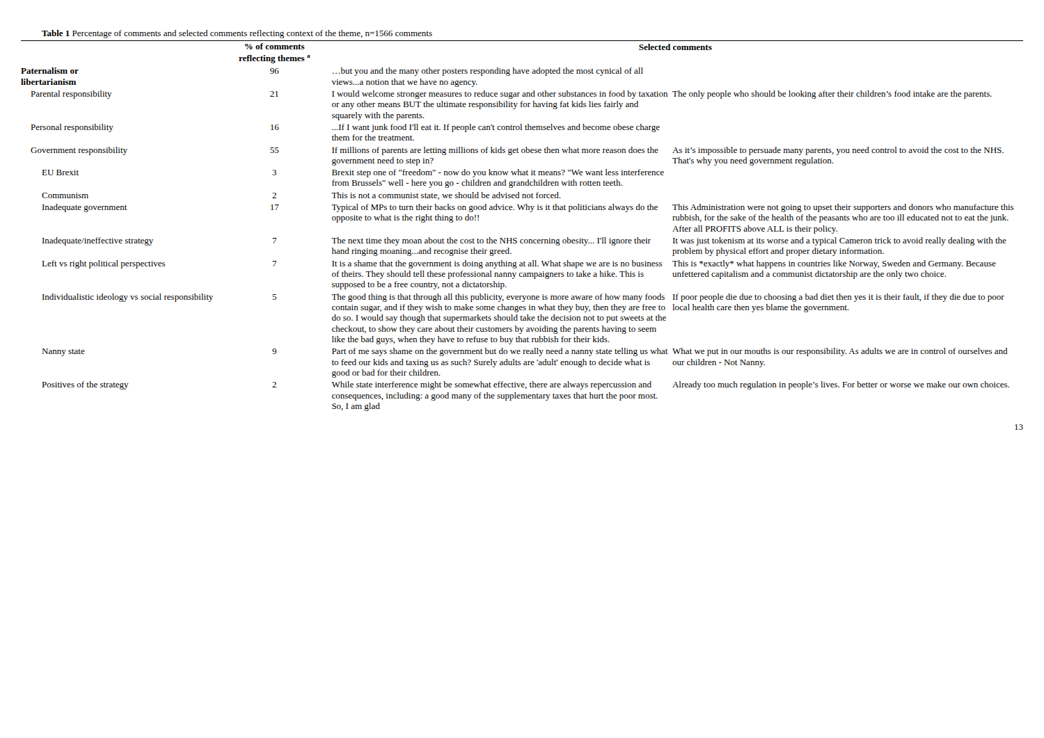Table 1 Percentage of comments and selected comments reflecting context of the theme, n=1566 comments
| | % of comments reflecting themes a | Selected comments |
| Paternalism or libertarianism | 96 | …but you and the many other posters responding have adopted the most cynical of all views...a notion that we have no agency. | |
| Parental responsibility | 21 | I would welcome stronger measures to reduce sugar and other substances in food by taxation or any other means BUT the ultimate responsibility for having fat kids lies fairly and squarely with the parents. | The only people who should be looking after their children’s food intake are the parents. |
| Personal responsibility | 16 | ...If I want junk food I'll eat it. If people can't control themselves and become obese charge them for the treatment. | |
| Government responsibility | 55 | If millions of parents are letting millions of kids get obese then what more reason does the government need to step in? | As it’s impossible to persuade many parents, you need control to avoid the cost to the NHS. That's why you need government regulation. |
| EU Brexit | 3 | Brexit step one of "freedom" - now do you know what it means? "We want less interference from Brussels" well - here you go - children and grandchildren with rotten teeth. | |
| Communism | 2 | This is not a communist state, we should be advised not forced. | |
| Inadequate government | 17 | Typical of MPs to turn their backs on good advice. Why is it that politicians always do the opposite to what is the right thing to do!! | This Administration were not going to upset their supporters and donors who manufacture this rubbish, for the sake of the health of the peasants who are too ill educated not to eat the junk. After all PROFITS above ALL is their policy. |
| Inadequate/ineffective strategy | 7 | The next time they moan about the cost to the NHS concerning obesity... I'll ignore their hand ringing moaning...and recognise their greed. | It was just tokenism at its worse and a typical Cameron trick to avoid really dealing with the problem by physical effort and proper dietary information. |
| Left vs right political perspectives | 7 | It is a shame that the government is doing anything at all. What shape we are is no business of theirs. They should tell these professional nanny campaigners to take a hike. This is supposed to be a free country, not a dictatorship. | This is *exactly* what happens in countries like Norway, Sweden and Germany. Because unfettered capitalism and a communist dictatorship are the only two choice. |
| Individualistic ideology vs social responsibility | 5 | The good thing is that through all this publicity, everyone is more aware of how many foods contain sugar, and if they wish to make some changes in what they buy, then they are free to do so. I would say though that supermarkets should take the decision not to put sweets at the checkout, to show they care about their customers by avoiding the parents having to seem like the bad guys, when they have to refuse to buy that rubbish for their kids. | If poor people die due to choosing a bad diet then yes it is their fault, if they die due to poor local health care then yes blame the government. |
| Nanny state | 9 | Part of me says shame on the government but do we really need a nanny state telling us what to feed our kids and taxing us as such? Surely adults are 'adult' enough to decide what is good or bad for their children. | What we put in our mouths is our responsibility. As adults we are in control of ourselves and our children - Not Nanny. |
| Positives of the strategy | 2 | While state interference might be somewhat effective, there are always repercussion and consequences, including: a good many of the supplementary taxes that hurt the poor most. So, I am glad | Already too much regulation in people’s lives. For better or worse we make our own choices. |
13